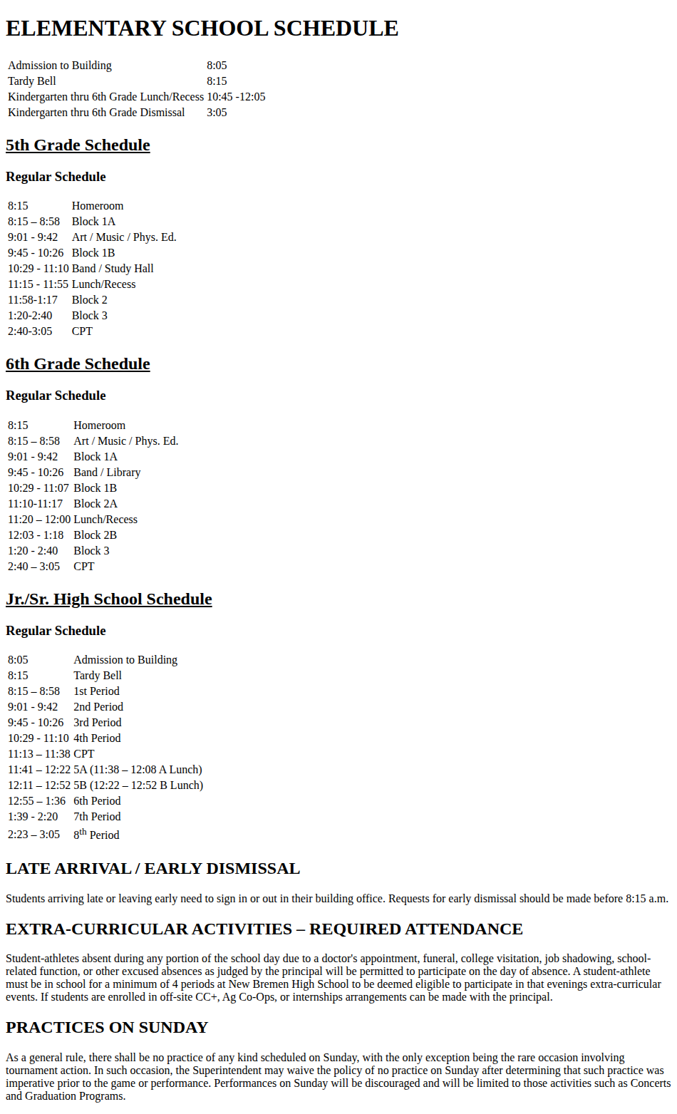ELEMENTARY SCHOOL SCHEDULE
| Admission to Building | 8:05 |
| Tardy Bell | 8:15 |
| Kindergarten thru 6th Grade Lunch/Recess | 10:45 -12:05 |
| Kindergarten thru 6th Grade Dismissal | 3:05 |
5th Grade Schedule
Regular Schedule
| 8:15 | Homeroom |
| 8:15 – 8:58 | Block 1A |
| 9:01 - 9:42 | Art / Music / Phys. Ed. |
| 9:45 - 10:26 | Block 1B |
| 10:29 - 11:10 | Band / Study Hall |
| 11:15 - 11:55 | Lunch/Recess |
| 11:58-1:17 | Block 2 |
| 1:20-2:40 | Block 3 |
| 2:40-3:05 | CPT |
6th Grade Schedule
Regular Schedule
| 8:15 | Homeroom |
| 8:15 – 8:58 | Art / Music / Phys. Ed. |
| 9:01 - 9:42 | Block 1A |
| 9:45 - 10:26 | Band / Library |
| 10:29 - 11:07 | Block 1B |
| 11:10-11:17 | Block 2A |
| 11:20 – 12:00 | Lunch/Recess |
| 12:03 - 1:18 | Block 2B |
| 1:20 - 2:40 | Block 3 |
| 2:40 – 3:05 | CPT |
Jr./Sr. High School Schedule
Regular Schedule
| 8:05 | Admission to Building |
| 8:15 | Tardy Bell |
| 8:15 – 8:58 | 1st Period |
| 9:01 - 9:42 | 2nd Period |
| 9:45 - 10:26 | 3rd Period |
| 10:29 - 11:10 | 4th Period |
| 11:13 – 11:38 | CPT |
| 11:41 – 12:22 | 5A (11:38 – 12:08 A Lunch) |
| 12:11 – 12:52 | 5B (12:22 – 12:52 B Lunch) |
| 12:55 – 1:36 | 6th Period |
| 1:39 - 2:20 | 7th Period |
| 2:23 – 3:05 | 8 th Period |
LATE ARRIVAL / EARLY DISMISSAL
Students arriving late or leaving early need to sign in or out in their building office. Requests for early dismissal should be made before 8:15 a.m.
EXTRA-CURRICULAR ACTIVITIES – REQUIRED ATTENDANCE
Student-athletes absent during any portion of the school day due to a doctor's appointment, funeral, college visitation, job shadowing, school-related function, or other excused absences as judged by the principal will be permitted to participate on the day of absence. A student-athlete must be in school for a minimum of 4 periods at New Bremen High School to be deemed eligible to participate in that evenings extra-curricular events. If students are enrolled in off-site CC+, Ag Co-Ops, or internships arrangements can be made with the principal.
PRACTICES ON SUNDAY
As a general rule, there shall be no practice of any kind scheduled on Sunday, with the only exception being the rare occasion involving tournament action. In such occasion, the Superintendent may waive the policy of no practice on Sunday after determining that such practice was imperative prior to the game or performance. Performances on Sunday will be discouraged and will be limited to those activities such as Concerts and Graduation Programs.